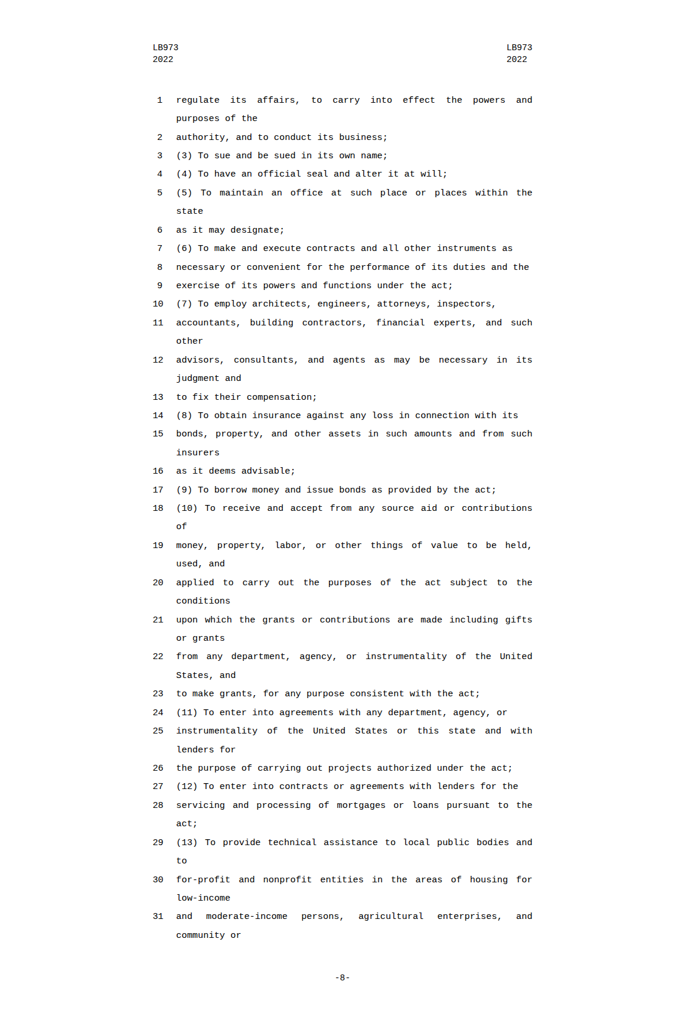LB973 2022
LB973 2022
1 regulate its affairs, to carry into effect the powers and purposes of the
2 authority, and to conduct its business;
3(3) To sue and be sued in its own name;
4(4) To have an official seal and alter it at will;
5(5) To maintain an office at such place or places within the state
6 as it may designate;
7(6) To make and execute contracts and all other instruments as
8 necessary or convenient for the performance of its duties and the
9 exercise of its powers and functions under the act;
10(7) To employ architects, engineers, attorneys, inspectors,
11 accountants, building contractors, financial experts, and such other
12 advisors, consultants, and agents as may be necessary in its judgment and
13 to fix their compensation;
14(8) To obtain insurance against any loss in connection with its
15 bonds, property, and other assets in such amounts and from such insurers
16 as it deems advisable;
17(9) To borrow money and issue bonds as provided by the act;
18(10) To receive and accept from any source aid or contributions of
19 money, property, labor, or other things of value to be held, used, and
20 applied to carry out the purposes of the act subject to the conditions
21 upon which the grants or contributions are made including gifts or grants
22 from any department, agency, or instrumentality of the United States, and
23 to make grants, for any purpose consistent with the act;
24(11) To enter into agreements with any department, agency, or
25 instrumentality of the United States or this state and with lenders for
26 the purpose of carrying out projects authorized under the act;
27(12) To enter into contracts or agreements with lenders for the
28 servicing and processing of mortgages or loans pursuant to the act;
29(13) To provide technical assistance to local public bodies and to
30 for-profit and nonprofit entities in the areas of housing for low-income
31 and moderate-income persons, agricultural enterprises, and community or
-8-